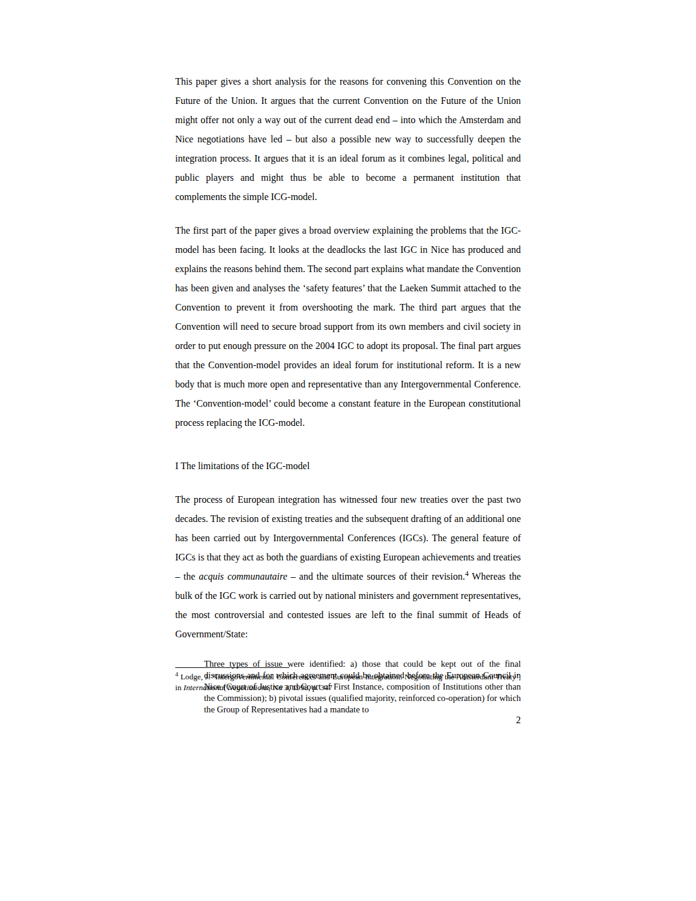This paper gives a short analysis for the reasons for convening this Convention on the Future of the Union. It argues that the current Convention on the Future of the Union might offer not only a way out of the current dead end – into which the Amsterdam and Nice negotiations have led – but also a possible new way to successfully deepen the integration process. It argues that it is an ideal forum as it combines legal, political and public players and might thus be able to become a permanent institution that complements the simple ICG-model.
The first part of the paper gives a broad overview explaining the problems that the IGC-model has been facing. It looks at the deadlocks the last IGC in Nice has produced and explains the reasons behind them. The second part explains what mandate the Convention has been given and analyses the ‘safety features’ that the Laeken Summit attached to the Convention to prevent it from overshooting the mark. The third part argues that the Convention will need to secure broad support from its own members and civil society in order to put enough pressure on the 2004 IGC to adopt its proposal. The final part argues that the Convention-model provides an ideal forum for institutional reform. It is a new body that is much more open and representative than any Intergovernmental Conference. The ‘Convention-model’ could become a constant feature in the European constitutional process replacing the ICG-model.
I The limitations of the IGC-model
The process of European integration has witnessed four new treaties over the past two decades. The revision of existing treaties and the subsequent drafting of an additional one has been carried out by Intergovernmental Conferences (IGCs). The general feature of IGCs is that they act as both the guardians of existing European achievements and treaties – the acquis communautaire – and the ultimate sources of their revision.4 Whereas the bulk of the IGC work is carried out by national ministers and government representatives, the most controversial and contested issues are left to the final summit of Heads of Government/State:
Three types of issue were identified: a) those that could be kept out of the final discussions and for which agreement could be obtained before the European Council in Nice (Court of Justice and Court of First Instance, composition of Institutions other than the Commission); b) pivotal issues (qualified majority, reinforced co-operation) for which the Group of Representatives had a mandate to
4 Lodge, J. ‘Intergovernmental Conferences and European Integration: Negotiating the Amsterdam Treaty’, in International Negotiations, No 3, 1998, p. 347
2